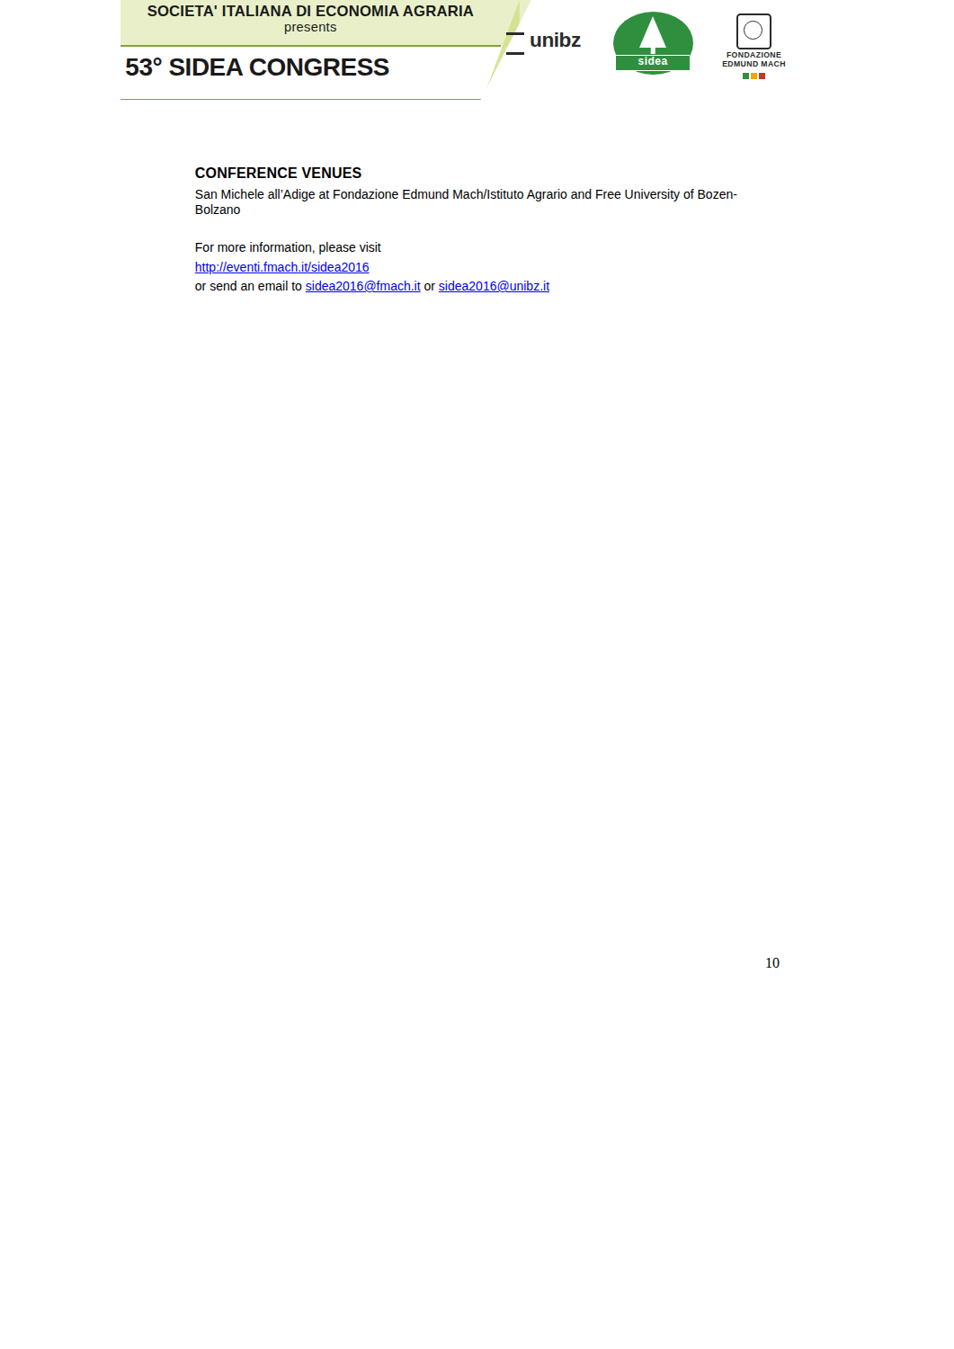SOCIETA' ITALIANA DI ECONOMIA AGRARIApresents
53° SIDEA CONGRESS
unibz
sidea
FONDAZIONE
EDMUND MACH
CONFERENCE VENUES
San Michele all’Adige at Fondazione Edmund Mach/Istituto Agrario and Free University of Bozen-Bolzano
For more information, please visit
http://eventi.fmach.it/sidea2016
or send an email to sidea2016@fmach.it or sidea2016@unibz.it
10